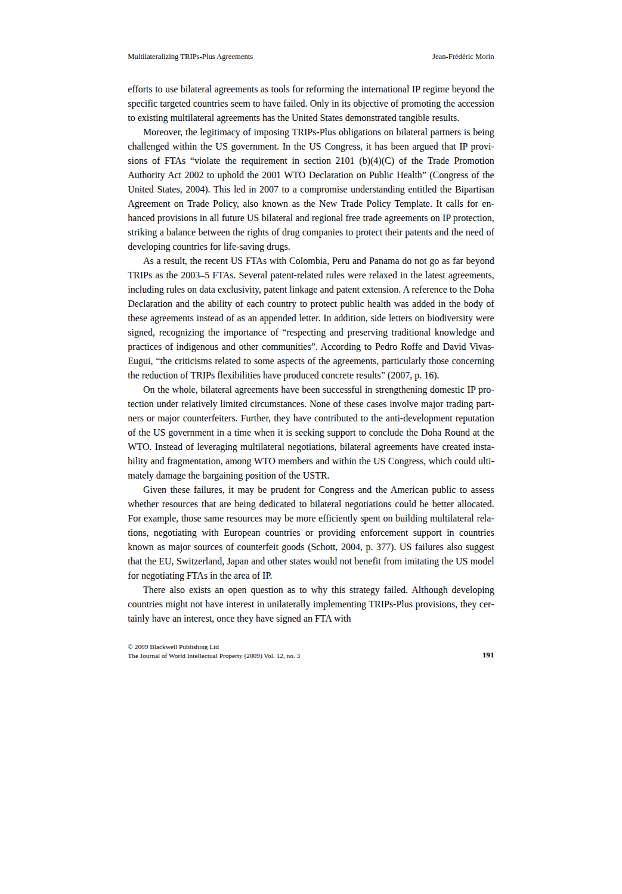Multilateralizing TRIPs-Plus Agreements Jean-Frédéric Morin
efforts to use bilateral agreements as tools for reforming the international IP regime beyond the specific targeted countries seem to have failed. Only in its objective of promoting the accession to existing multilateral agreements has the United States demonstrated tangible results.
Moreover, the legitimacy of imposing TRIPs-Plus obligations on bilateral partners is being challenged within the US government. In the US Congress, it has been argued that IP provisions of FTAs “violate the requirement in section 2101 (b)(4)(C) of the Trade Promotion Authority Act 2002 to uphold the 2001 WTO Declaration on Public Health” (Congress of the United States, 2004). This led in 2007 to a compromise understanding entitled the Bipartisan Agreement on Trade Policy, also known as the New Trade Policy Template. It calls for enhanced provisions in all future US bilateral and regional free trade agreements on IP protection, striking a balance between the rights of drug companies to protect their patents and the need of developing countries for life-saving drugs.
As a result, the recent US FTAs with Colombia, Peru and Panama do not go as far beyond TRIPs as the 2003–5 FTAs. Several patent-related rules were relaxed in the latest agreements, including rules on data exclusivity, patent linkage and patent extension. A reference to the Doha Declaration and the ability of each country to protect public health was added in the body of these agreements instead of as an appended letter. In addition, side letters on biodiversity were signed, recognizing the importance of “respecting and preserving traditional knowledge and practices of indigenous and other communities”. According to Pedro Roffe and David Vivas-Eugui, “the criticisms related to some aspects of the agreements, particularly those concerning the reduction of TRIPs flexibilities have produced concrete results” (2007, p. 16).
On the whole, bilateral agreements have been successful in strengthening domestic IP protection under relatively limited circumstances. None of these cases involve major trading partners or major counterfeiters. Further, they have contributed to the anti-development reputation of the US government in a time when it is seeking support to conclude the Doha Round at the WTO. Instead of leveraging multilateral negotiations, bilateral agreements have created instability and fragmentation, among WTO members and within the US Congress, which could ultimately damage the bargaining position of the USTR.
Given these failures, it may be prudent for Congress and the American public to assess whether resources that are being dedicated to bilateral negotiations could be better allocated. For example, those same resources may be more efficiently spent on building multilateral relations, negotiating with European countries or providing enforcement support in countries known as major sources of counterfeit goods (Schott, 2004, p. 377). US failures also suggest that the EU, Switzerland, Japan and other states would not benefit from imitating the US model for negotiating FTAs in the area of IP.
There also exists an open question as to why this strategy failed. Although developing countries might not have interest in unilaterally implementing TRIPs-Plus provisions, they certainly have an interest, once they have signed an FTA with
© 2009 Blackwell Publishing Ltd
The Journal of World Intellectual Property (2009) Vol. 12, no. 3
191